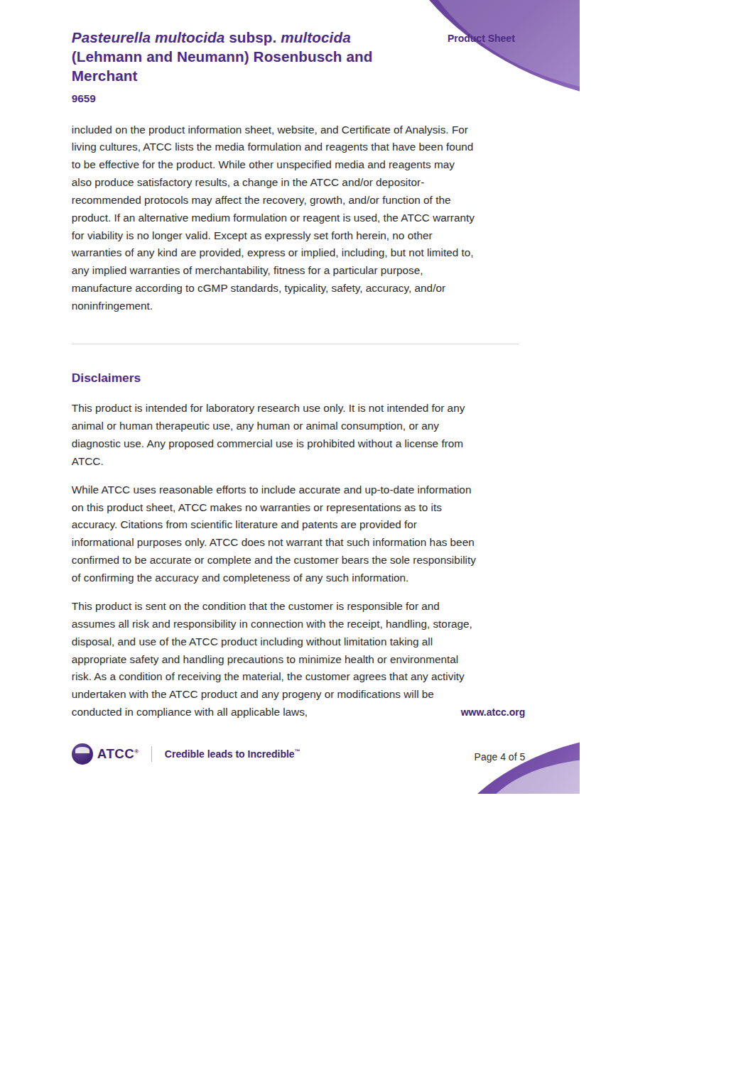Pasteurella multocida subsp. multocida (Lehmann and Neumann) Rosenbusch and Merchant
9659
Product Sheet
included on the product information sheet, website, and Certificate of Analysis. For living cultures, ATCC lists the media formulation and reagents that have been found to be effective for the product. While other unspecified media and reagents may also produce satisfactory results, a change in the ATCC and/or depositor-recommended protocols may affect the recovery, growth, and/or function of the product. If an alternative medium formulation or reagent is used, the ATCC warranty for viability is no longer valid. Except as expressly set forth herein, no other warranties of any kind are provided, express or implied, including, but not limited to, any implied warranties of merchantability, fitness for a particular purpose, manufacture according to cGMP standards, typicality, safety, accuracy, and/or noninfringement.
Disclaimers
This product is intended for laboratory research use only. It is not intended for any animal or human therapeutic use, any human or animal consumption, or any diagnostic use. Any proposed commercial use is prohibited without a license from ATCC.
While ATCC uses reasonable efforts to include accurate and up-to-date information on this product sheet, ATCC makes no warranties or representations as to its accuracy. Citations from scientific literature and patents are provided for informational purposes only. ATCC does not warrant that such information has been confirmed to be accurate or complete and the customer bears the sole responsibility of confirming the accuracy and completeness of any such information.
This product is sent on the condition that the customer is responsible for and assumes all risk and responsibility in connection with the receipt, handling, storage, disposal, and use of the ATCC product including without limitation taking all appropriate safety and handling precautions to minimize health or environmental risk. As a condition of receiving the material, the customer agrees that any activity undertaken with the ATCC product and any progeny or modifications will be conducted in compliance with all applicable laws,
ATCC®
Credible leads to Incredible™
www.atcc.org
Page 4 of 5